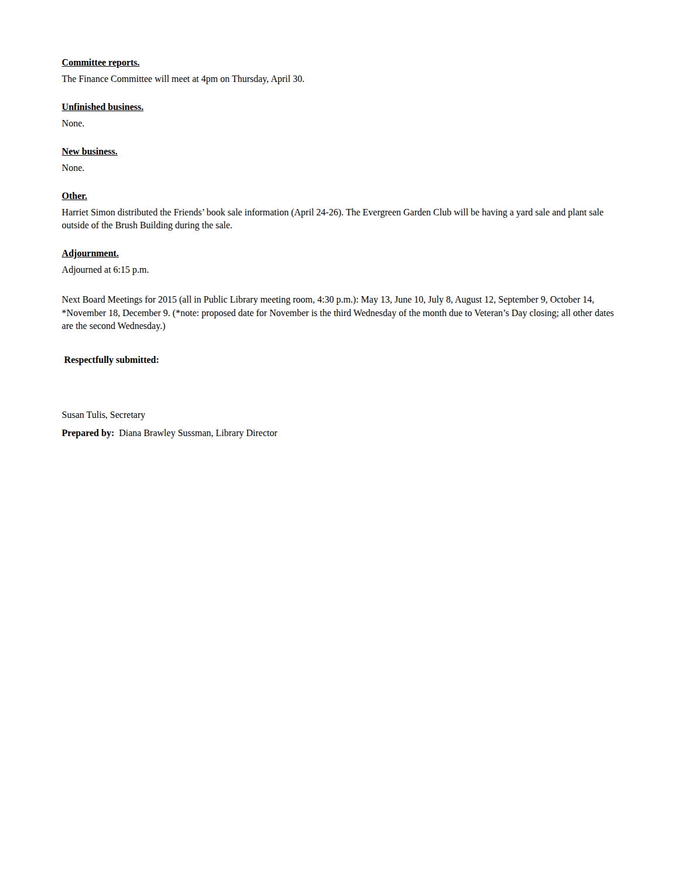Committee reports.
The Finance Committee will meet at 4pm on Thursday, April 30.
Unfinished business.
None.
New business.
None.
Other.
Harriet Simon distributed the Friends’ book sale information (April 24-26). The Evergreen Garden Club will be having a yard sale and plant sale outside of the Brush Building during the sale.
Adjournment.
Adjourned at 6:15 p.m.
Next Board Meetings for 2015 (all in Public Library meeting room, 4:30 p.m.): May 13, June 10, July 8, August 12, September 9, October 14, *November 18, December 9. (*note: proposed date for November is the third Wednesday of the month due to Veteran’s Day closing; all other dates are the second Wednesday.)
Respectfully submitted:
Susan Tulis, Secretary
Prepared by: Diana Brawley Sussman, Library Director